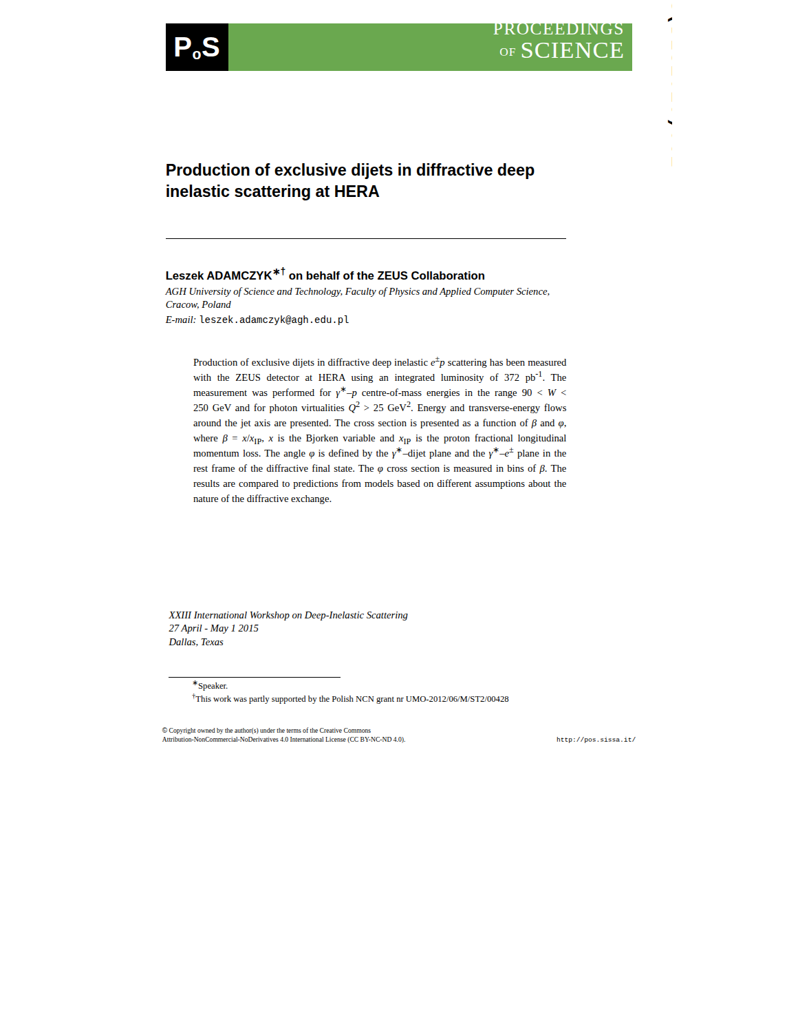PoS
PROCEEDINGS
OFSCIENCE
PoS(DIS2015)062
Production of exclusive dijets in diffractive deep inelastic scattering at HERA
Leszek ADAMCZYK∗† on behalf of the ZEUS Collaboration
AGH University of Science and Technology, Faculty of Physics and Applied Computer Science,
Cracow, Poland
E-mail: leszek.adamczyk@agh.edu.pl
Production of exclusive dijets in diffractive deep inelastic e±p scattering has been measured with the ZEUS detector at HERA using an integrated luminosity of 372 pb-1. The measurement was performed for γ∗–p centre-of-mass energies in the range 90 < W < 250 GeV and for photon virtualities Q2 > 25 GeV2. Energy and transverse-energy flows around the jet axis are presented. The cross section is presented as a function of β and φ, where β = x/xIP, x is the Bjorken variable and xIP is the proton fractional longitudinal momentum loss. The angle φ is defined by the γ∗–dijet plane and the γ∗–e± plane in the rest frame of the diffractive final state. The φ cross section is measured in bins of β. The results are compared to predictions from models based on different assumptions about the nature of the diffractive exchange.
XXIII International Workshop on Deep-Inelastic Scattering
27 April - May 1 2015
Dallas, Texas
∗Speaker.
†This work was partly supported by the Polish NCN grant nr UMO-2012/06/M/ST2/00428
© Copyright owned by the author(s) under the terms of the Creative Commons
Attribution-NonCommercial-NoDerivatives 4.0 International License (CC BY-NC-ND 4.0).
http://pos.sissa.it/